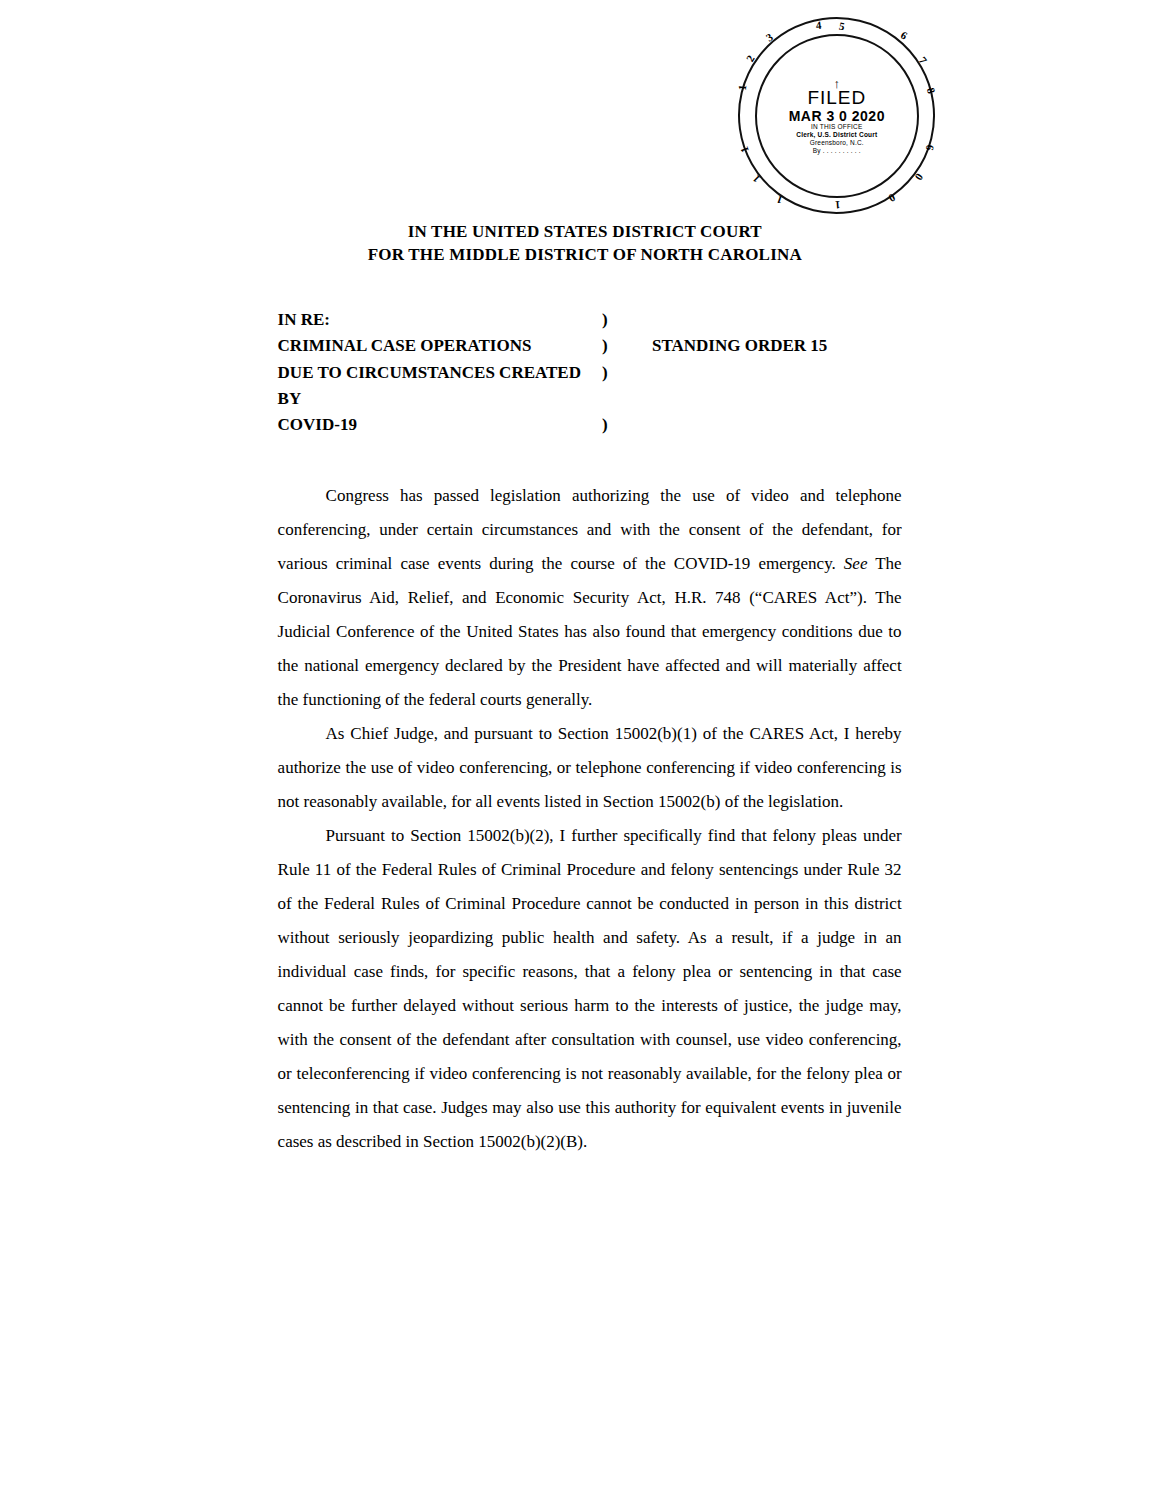4 5 6 7 8 6 0 0 1 1 1 1 1 2 3
↑
FILED
MAR 3 0 2020
IN THIS OFFICE
Clerk, U.S. District Court
Greensboro, N.C.
By . . . . . . . . . .
IN THE UNITED STATES DISTRICT COURT FOR THE MIDDLE DISTRICT OF NORTH CAROLINA
| IN RE: | ) | |
| CRIMINAL CASE OPERATIONS | ) | STANDING ORDER 15 |
| DUE TO CIRCUMSTANCES CREATED BY | ) | |
| COVID-19 | ) | |
Congress has passed legislation authorizing the use of video and telephone conferencing, under certain circumstances and with the consent of the defendant, for various criminal case events during the course of the COVID-19 emergency. See The Coronavirus Aid, Relief, and Economic Security Act, H.R. 748 (“CARES Act”). The Judicial Conference of the United States has also found that emergency conditions due to the national emergency declared by the President have affected and will materially affect the functioning of the federal courts generally.
As Chief Judge, and pursuant to Section 15002(b)(1) of the CARES Act, I hereby authorize the use of video conferencing, or telephone conferencing if video conferencing is not reasonably available, for all events listed in Section 15002(b) of the legislation.
Pursuant to Section 15002(b)(2), I further specifically find that felony pleas under Rule 11 of the Federal Rules of Criminal Procedure and felony sentencings under Rule 32 of the Federal Rules of Criminal Procedure cannot be conducted in person in this district without seriously jeopardizing public health and safety. As a result, if a judge in an individual case finds, for specific reasons, that a felony plea or sentencing in that case cannot be further delayed without serious harm to the interests of justice, the judge may, with the consent of the defendant after consultation with counsel, use video conferencing, or teleconferencing if video conferencing is not reasonably available, for the felony plea or sentencing in that case. Judges may also use this authority for equivalent events in juvenile cases as described in Section 15002(b)(2)(B).